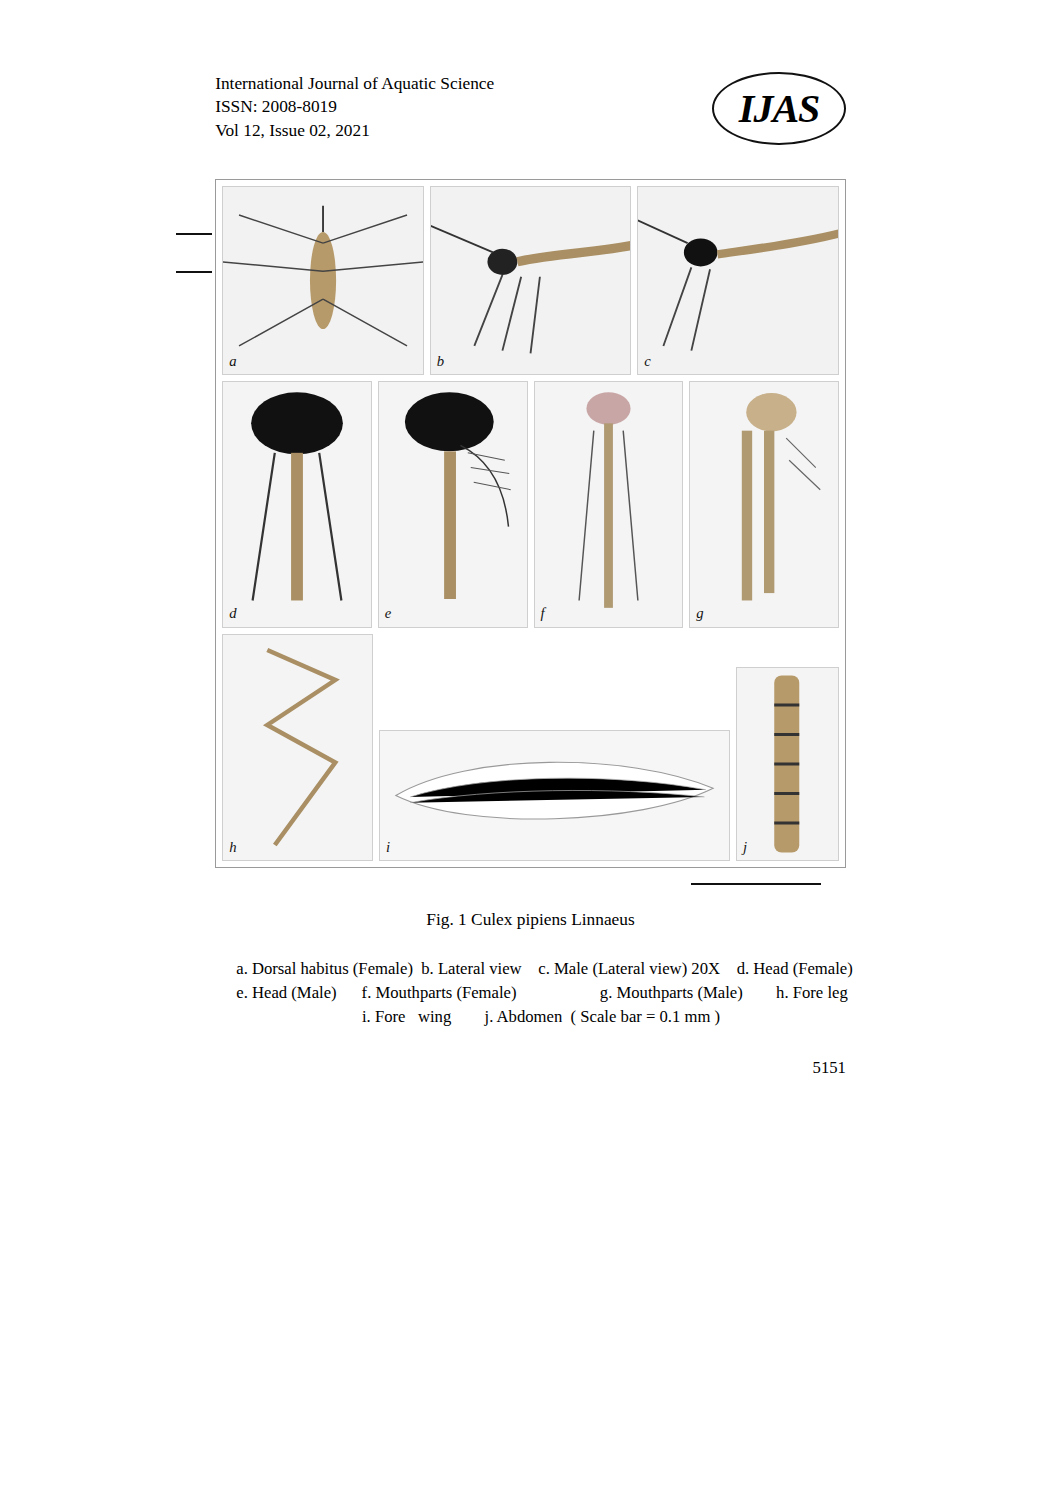International Journal of Aquatic Science
ISSN: 2008-8019
Vol 12, Issue 02, 2021
IJAS
a
b
c
d
e
f
g
h
i
j
Fig. 1 Culex pipiens Linnaeus
a. Dorsal habitus (Female) b. Lateral view c. Male (Lateral view) 20X d. Head (Female) e. Head (Male) f. Mouthparts (Female) g. Mouthparts (Male) h. Fore leg i. Fore wing j. Abdomen ( Scale bar = 0.1 mm )
5151